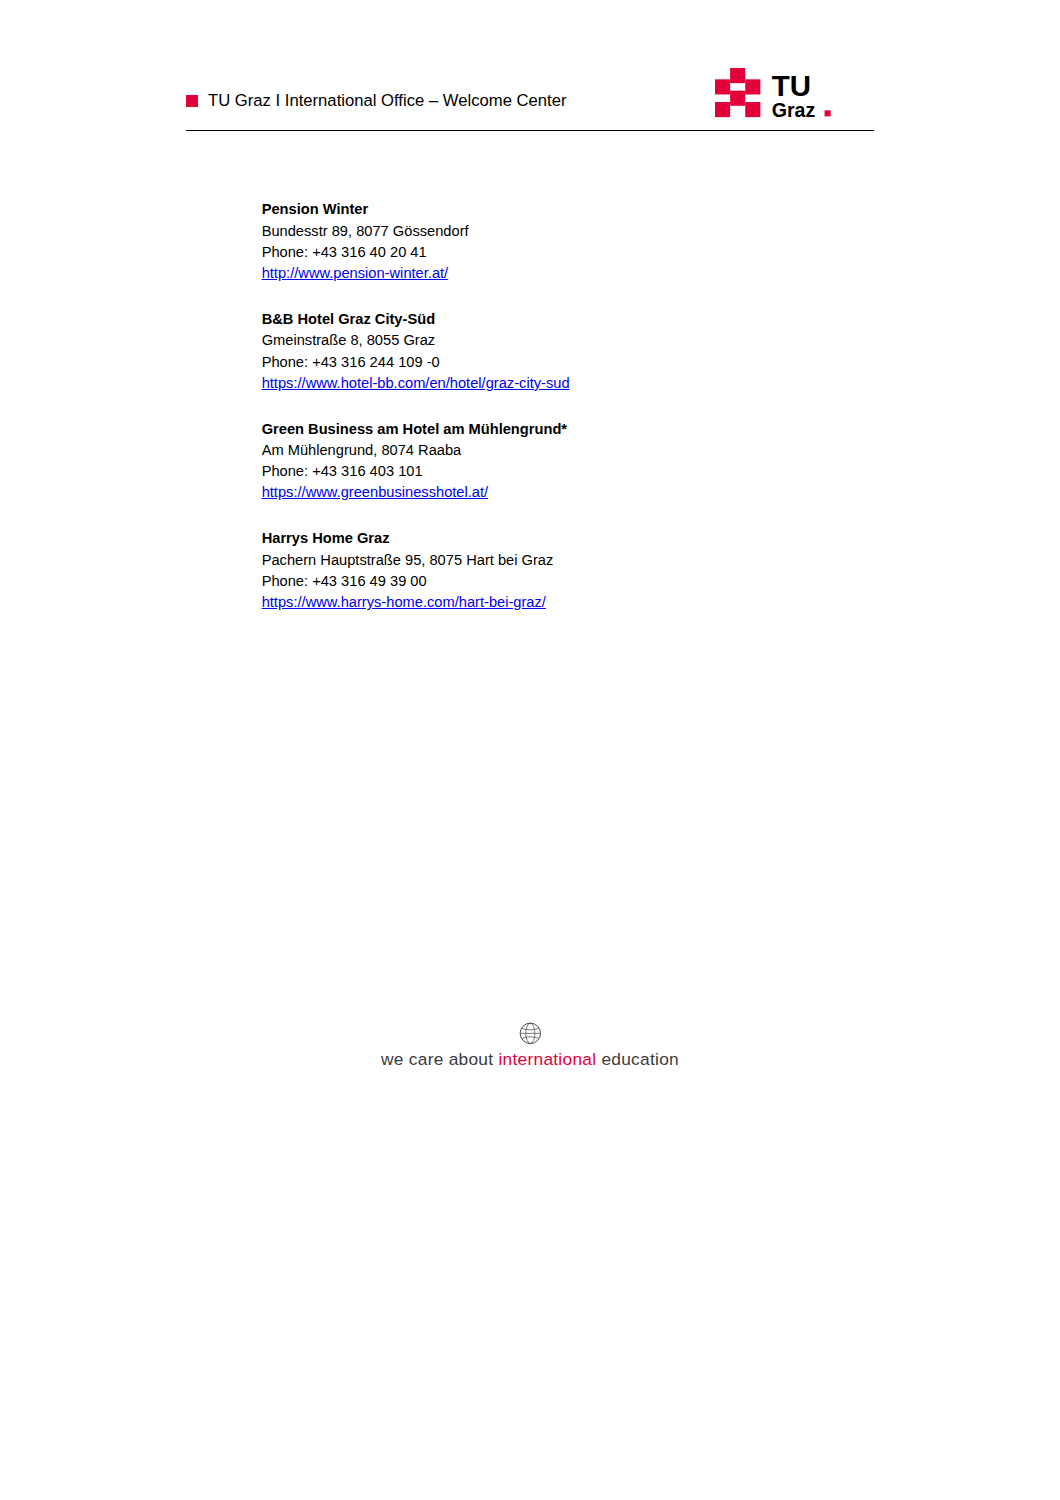TU Graz I International Office – Welcome Center
TU Graz
Pension Winter
Bundesstr 89, 8077 Gössendorf
Phone: +43 316 40 20 41
http://www.pension-winter.at/
B&B Hotel Graz City-Süd
Gmeinstraße 8, 8055 Graz
Phone: +43 316 244 109 -0
https://www.hotel-bb.com/en/hotel/graz-city-sud
Green Business am Hotel am Mühlengrund*
Am Mühlengrund, 8074 Raaba
Phone: +43 316 403 101
https://www.greenbusinesshotel.at/
Harrys Home Graz
Pachern Hauptstraße 95, 8075 Hart bei Graz
Phone: +43 316 49 39 00
https://www.harrys-home.com/hart-bei-graz/
we care about international education